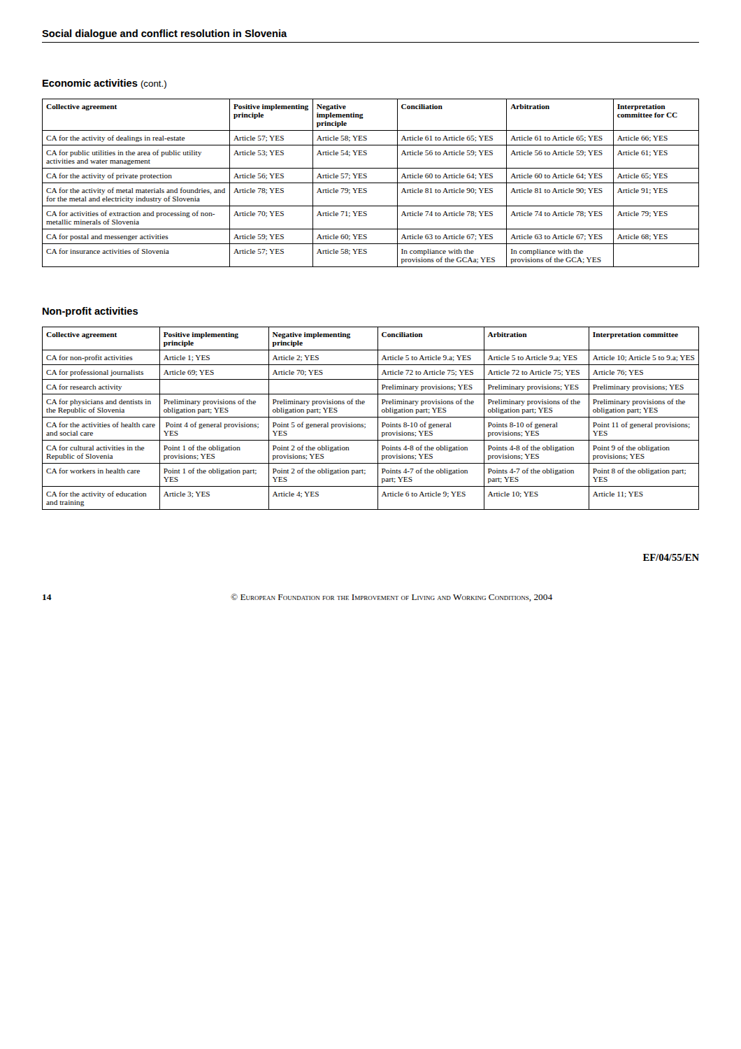Social dialogue and conflict resolution in Slovenia
Economic activities (cont.)
| Collective agreement | Positive implementing principle | Negative implementing principle | Conciliation | Arbitration | Interpretation committee for CC |
| --- | --- | --- | --- | --- | --- |
| CA for the activity of dealings in real-estate | Article 57; YES | Article 58; YES | Article 61 to Article 65; YES | Article 61 to Article 65; YES | Article 66; YES |
| CA for public utilities in the area of public utility activities and water management | Article 53; YES | Article 54; YES | Article 56 to Article 59; YES | Article 56 to Article 59; YES | Article 61; YES |
| CA for the activity of private protection | Article 56; YES | Article 57; YES | Article 60 to Article 64; YES | Article 60 to Article 64; YES | Article 65; YES |
| CA for the activity of metal materials and foundries, and for the metal and electricity industry of Slovenia | Article 78; YES | Article 79; YES | Article 81 to Article 90; YES | Article 81 to Article 90; YES | Article 91; YES |
| CA for activities of extraction and processing of non-metallic minerals of Slovenia | Article 70; YES | Article 71; YES | Article 74 to Article 78; YES | Article 74 to Article 78; YES | Article 79; YES |
| CA for postal and messenger activities | Article 59; YES | Article 60; YES | Article 63 to Article 67; YES | Article 63 to Article 67; YES | Article 68; YES |
| CA for insurance activities of Slovenia | Article 57; YES | Article 58; YES | In compliance with the provisions of the GCAa; YES | In compliance with the provisions of the GCA; YES | |
Non-profit activities
| Collective agreement | Positive implementing principle | Negative implementing principle | Conciliation | Arbitration | Interpretation committee |
| --- | --- | --- | --- | --- | --- |
| CA for non-profit activities | Article 1; YES | Article 2; YES | Article 5 to Article 9.a; YES | Article 5 to Article 9.a; YES | Article 10; Article 5 to 9.a; YES |
| CA for professional journalists | Article 69; YES | Article 70; YES | Article 72 to Article 75; YES | Article 72 to Article 75; YES | Article 76; YES |
| CA for research activity | | | Preliminary provisions; YES | Preliminary provisions; YES | Preliminary provisions; YES |
| CA for physicians and dentists in the Republic of Slovenia | Preliminary provisions of the obligation part; YES | Preliminary provisions of the obligation part; YES | Preliminary provisions of the obligation part; YES | Preliminary provisions of the obligation part; YES | Preliminary provisions of the obligation part; YES |
| CA for the activities of health care and social care | Point 4 of general provisions; YES | Point 5 of general provisions; YES | Points 8-10 of general provisions; YES | Points 8-10 of general provisions; YES | Point 11 of general provisions; YES |
| CA for cultural activities in the Republic of Slovenia | Point 1 of the obligation provisions; YES | Point 2 of the obligation provisions; YES | Points 4-8 of the obligation provisions; YES | Points 4-8 of the obligation provisions; YES | Point 9 of the obligation provisions; YES |
| CA for workers in health care | Point 1 of the obligation part; YES | Point 2 of the obligation part; YES | Points 4-7 of the obligation part; YES | Points 4-7 of the obligation part; YES | Point 8 of the obligation part; YES |
| CA for the activity of education and training | Article 3; YES | Article 4; YES | Article 6 to Article 9; YES | Article 10; YES | Article 11; YES |
EF/04/55/EN
14 © European Foundation for the Improvement of Living and Working Conditions, 2004